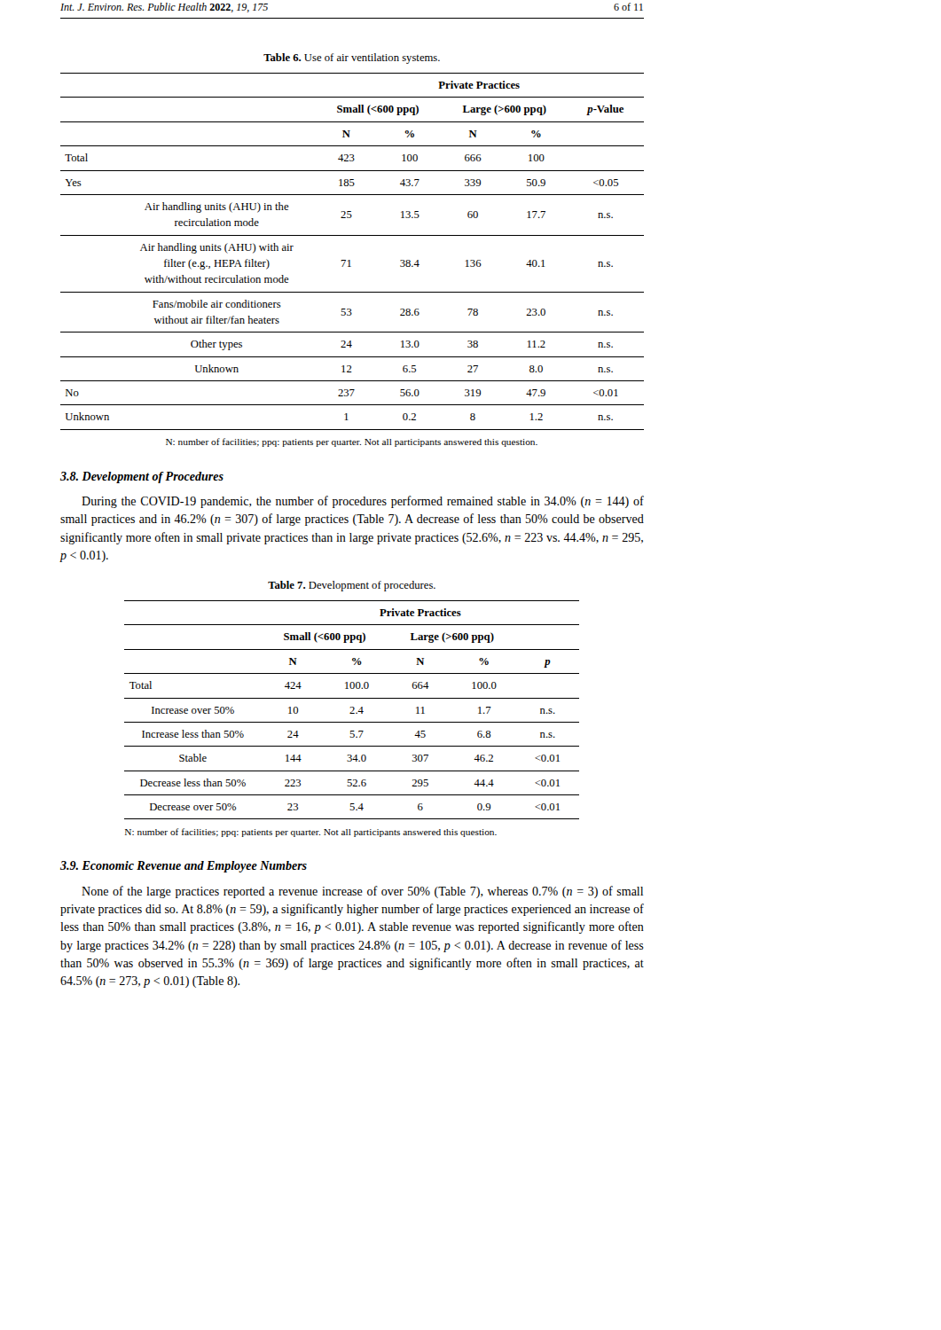Int. J. Environ. Res. Public Health 2022, 19, 175
6 of 11
Table 6. Use of air ventilation systems.
| | Private Practices |
| | Small (<600 ppq) | Large (>600 ppq) | p -Value |
| | N | % | N | % | |
| Total | | 423 | 100 | 666 | 100 | |
| Yes | | 185 | 43.7 | 339 | 50.9 | <0.05 |
| | Air handling units (AHU) in the recirculation mode | 25 | 13.5 | 60 | 17.7 | n.s. |
| | Air handling units (AHU) with air filter (e.g., HEPA filter) with/without recirculation mode | 71 | 38.4 | 136 | 40.1 | n.s. |
| | Fans/mobile air conditioners without air filter/fan heaters | 53 | 28.6 | 78 | 23.0 | n.s. |
| | Other types | 24 | 13.0 | 38 | 11.2 | n.s. |
| | Unknown | 12 | 6.5 | 27 | 8.0 | n.s. |
| No | | 237 | 56.0 | 319 | 47.9 | <0.01 |
| Unknown | | 1 | 0.2 | 8 | 1.2 | n.s. |
N: number of facilities; ppq: patients per quarter. Not all participants answered this question.
3.8. Development of Procedures
During the COVID-19 pandemic, the number of procedures performed remained stable in 34.0% (n = 144) of small practices and in 46.2% (n = 307) of large practices (Table 7). A decrease of less than 50% could be observed significantly more often in small private practices than in large private practices (52.6%, n = 223 vs. 44.4%, n = 295, p < 0.01).
Table 7. Development of procedures.
| | Private Practices |
| | Small (<600 ppq) | Large (>600 ppq) | |
| | N | % | N | % | p |
| Total | 424 | 100.0 | 664 | 100.0 | |
| Increase over 50% | 10 | 2.4 | 11 | 1.7 | n.s. |
| Increase less than 50% | 24 | 5.7 | 45 | 6.8 | n.s. |
| Stable | 144 | 34.0 | 307 | 46.2 | <0.01 |
| Decrease less than 50% | 223 | 52.6 | 295 | 44.4 | <0.01 |
| Decrease over 50% | 23 | 5.4 | 6 | 0.9 | <0.01 |
N: number of facilities; ppq: patients per quarter. Not all participants answered this question.
3.9. Economic Revenue and Employee Numbers
None of the large practices reported a revenue increase of over 50% (Table 7), whereas 0.7% (n = 3) of small private practices did so. At 8.8% (n = 59), a significantly higher number of large practices experienced an increase of less than 50% than small practices (3.8%, n = 16, p < 0.01). A stable revenue was reported significantly more often by large practices 34.2% (n = 228) than by small practices 24.8% (n = 105, p < 0.01). A decrease in revenue of less than 50% was observed in 55.3% (n = 369) of large practices and significantly more often in small practices, at 64.5% (n = 273, p < 0.01) (Table 8).